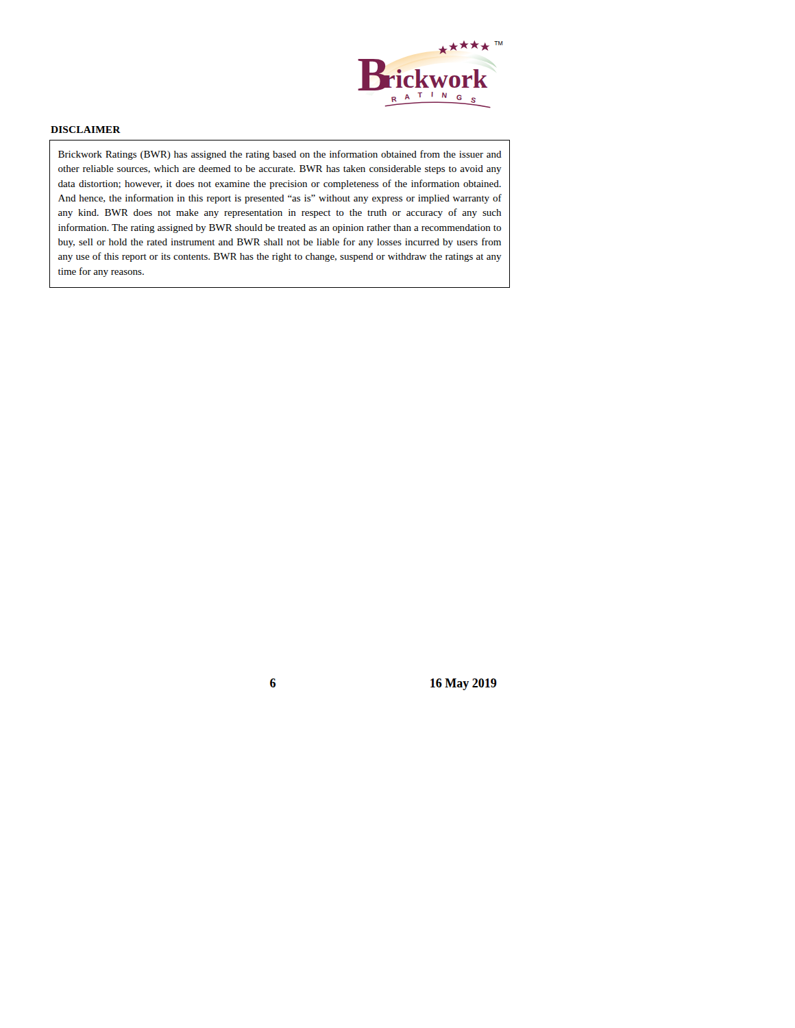TM B rickwork R A T I N G S
DISCLAIMER
Brickwork Ratings (BWR) has assigned the rating based on the information obtained from the issuer and other reliable sources, which are deemed to be accurate. BWR has taken considerable steps to avoid any data distortion; however, it does not examine the precision or completeness of the information obtained. And hence, the information in this report is presented “as is” without any express or implied warranty of any kind. BWR does not make any representation in respect to the truth or accuracy of any such information. The rating assigned by BWR should be treated as an opinion rather than a recommendation to buy, sell or hold the rated instrument and BWR shall not be liable for any losses incurred by users from any use of this report or its contents. BWR has the right to change, suspend or withdraw the ratings at any time for any reasons.
6
16 May 2019